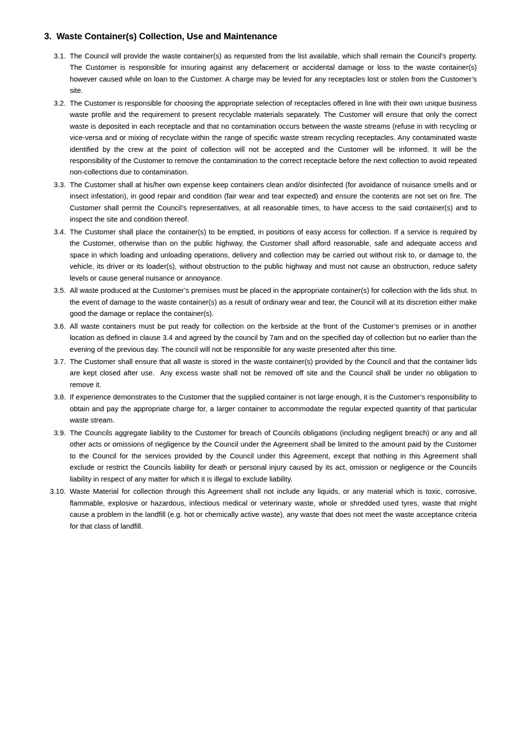3. Waste Container(s) Collection, Use and Maintenance
3.1. The Council will provide the waste container(s) as requested from the list available, which shall remain the Council’s property. The Customer is responsible for insuring against any defacement or accidental damage or loss to the waste container(s) however caused while on loan to the Customer. A charge may be levied for any receptacles lost or stolen from the Customer’s site.
3.2. The Customer is responsible for choosing the appropriate selection of receptacles offered in line with their own unique business waste profile and the requirement to present recyclable materials separately. The Customer will ensure that only the correct waste is deposited in each receptacle and that no contamination occurs between the waste streams (refuse in with recycling or vice-versa and or mixing of recyclate within the range of specific waste stream recycling receptacles. Any contaminated waste identified by the crew at the point of collection will not be accepted and the Customer will be informed. It will be the responsibility of the Customer to remove the contamination to the correct receptacle before the next collection to avoid repeated non-collections due to contamination.
3.3. The Customer shall at his/her own expense keep containers clean and/or disinfected (for avoidance of nuisance smells and or insect infestation), in good repair and condition (fair wear and tear expected) and ensure the contents are not set on fire. The Customer shall permit the Council’s representatives, at all reasonable times, to have access to the said container(s) and to inspect the site and condition thereof.
3.4. The Customer shall place the container(s) to be emptied, in positions of easy access for collection. If a service is required by the Customer, otherwise than on the public highway, the Customer shall afford reasonable, safe and adequate access and space in which loading and unloading operations, delivery and collection may be carried out without risk to, or damage to, the vehicle, its driver or its loader(s), without obstruction to the public highway and must not cause an obstruction, reduce safety levels or cause general nuisance or annoyance.
3.5. All waste produced at the Customer’s premises must be placed in the appropriate container(s) for collection with the lids shut. In the event of damage to the waste container(s) as a result of ordinary wear and tear, the Council will at its discretion either make good the damage or replace the container(s).
3.6. All waste containers must be put ready for collection on the kerbside at the front of the Customer’s premises or in another location as defined in clause 3.4 and agreed by the council by 7am and on the specified day of collection but no earlier than the evening of the previous day. The council will not be responsible for any waste presented after this time.
3.7. The Customer shall ensure that all waste is stored in the waste container(s) provided by the Council and that the container lids are kept closed after use. Any excess waste shall not be removed off site and the Council shall be under no obligation to remove it.
3.8. If experience demonstrates to the Customer that the supplied container is not large enough, it is the Customer’s responsibility to obtain and pay the appropriate charge for, a larger container to accommodate the regular expected quantity of that particular waste stream.
3.9. The Councils aggregate liability to the Customer for breach of Councils obligations (including negligent breach) or any and all other acts or omissions of negligence by the Council under the Agreement shall be limited to the amount paid by the Customer to the Council for the services provided by the Council under this Agreement, except that nothing in this Agreement shall exclude or restrict the Councils liability for death or personal injury caused by its act, omission or negligence or the Councils liability in respect of any matter for which it is illegal to exclude liability.
3.10. Waste Material for collection through this Agreement shall not include any liquids, or any material which is toxic, corrosive, flammable, explosive or hazardous, infectious medical or veterinary waste, whole or shredded used tyres, waste that might cause a problem in the landfill (e.g. hot or chemically active waste), any waste that does not meet the waste acceptance criteria for that class of landfill.